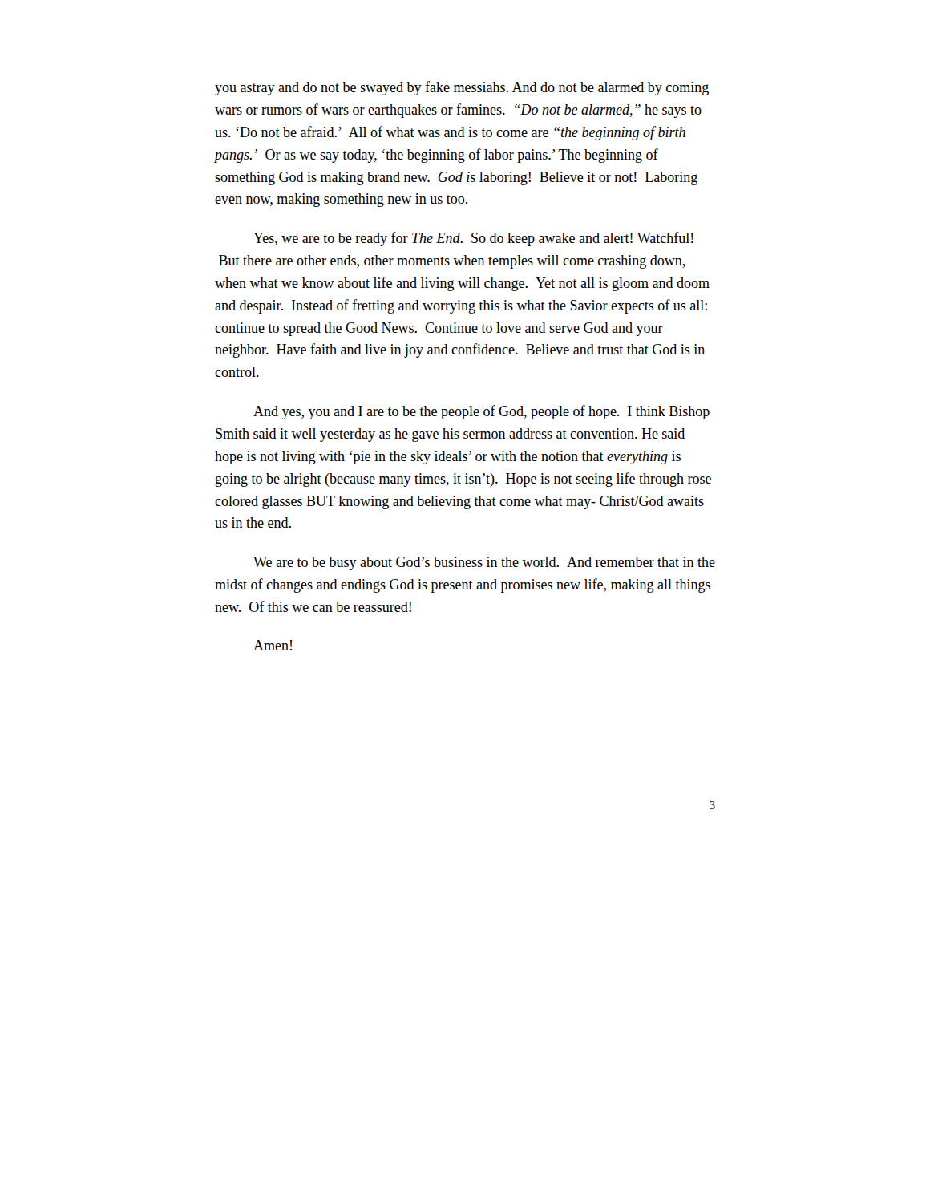you astray and do not be swayed by fake messiahs. And do not be alarmed by coming wars or rumors of wars or earthquakes or famines. “Do not be alarmed,” he says to us. ‘Do not be afraid.’ All of what was and is to come are “the beginning of birth pangs.’ Or as we say today, ‘the beginning of labor pains.’ The beginning of something God is making brand new. God is laboring! Believe it or not! Laboring even now, making something new in us too.
Yes, we are to be ready for The End. So do keep awake and alert! Watchful! But there are other ends, other moments when temples will come crashing down, when what we know about life and living will change. Yet not all is gloom and doom and despair. Instead of fretting and worrying this is what the Savior expects of us all: continue to spread the Good News. Continue to love and serve God and your neighbor. Have faith and live in joy and confidence. Believe and trust that God is in control.
And yes, you and I are to be the people of God, people of hope. I think Bishop Smith said it well yesterday as he gave his sermon address at convention. He said hope is not living with ‘pie in the sky ideals’ or with the notion that everything is going to be alright (because many times, it isn’t). Hope is not seeing life through rose colored glasses BUT knowing and believing that come what may- Christ/God awaits us in the end.
We are to be busy about God’s business in the world. And remember that in the midst of changes and endings God is present and promises new life, making all things new. Of this we can be reassured!
Amen!
3